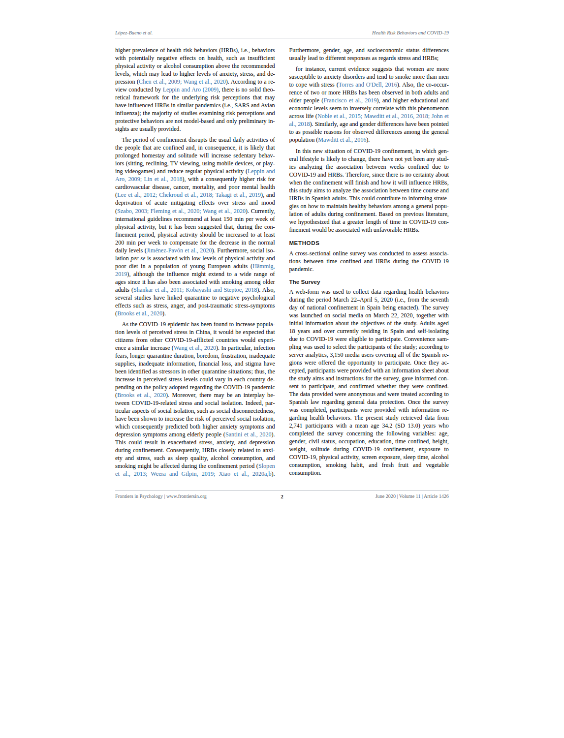López-Bueno et al.
Health Risk Behaviors and COVID-19
higher prevalence of health risk behaviors (HRBs), i.e., behaviors with potentially negative effects on health, such as insufficient physical activity or alcohol consumption above the recommended levels, which may lead to higher levels of anxiety, stress, and depression (Chen et al., 2009; Wang et al., 2020). According to a review conducted by Leppin and Aro (2009), there is no solid theoretical framework for the underlying risk perceptions that may have influenced HRBs in similar pandemics (i.e., SARS and Avian influenza); the majority of studies examining risk perceptions and protective behaviors are not model-based and only preliminary insights are usually provided.
The period of confinement disrupts the usual daily activities of the people that are confined and, in consequence, it is likely that prolonged homestay and solitude will increase sedentary behaviors (sitting, reclining, TV viewing, using mobile devices, or playing videogames) and reduce regular physical activity (Leppin and Aro, 2009; Lin et al., 2018), with a consequently higher risk for cardiovascular disease, cancer, mortality, and poor mental health (Lee et al., 2012; Chekroud et al., 2018; Takagi et al., 2019), and deprivation of acute mitigating effects over stress and mood (Szabo, 2003; Fleming et al., 2020; Wang et al., 2020). Currently, international guidelines recommend at least 150 min per week of physical activity, but it has been suggested that, during the confinement period, physical activity should be increased to at least 200 min per week to compensate for the decrease in the normal daily levels (Jiménez-Pavón et al., 2020). Furthermore, social isolation per se is associated with low levels of physical activity and poor diet in a population of young European adults (Hämmig, 2019), although the influence might extend to a wide range of ages since it has also been associated with smoking among older adults (Shankar et al., 2011; Kobayashi and Steptoe, 2018). Also, several studies have linked quarantine to negative psychological effects such as stress, anger, and post-traumatic stress-symptoms (Brooks et al., 2020).
As the COVID-19 epidemic has been found to increase population levels of perceived stress in China, it would be expected that citizens from other COVID-19-afflicted countries would experience a similar increase (Wang et al., 2020). In particular, infection fears, longer quarantine duration, boredom, frustration, inadequate supplies, inadequate information, financial loss, and stigma have been identified as stressors in other quarantine situations; thus, the increase in perceived stress levels could vary in each country depending on the policy adopted regarding the COVID-19 pandemic (Brooks et al., 2020). Moreover, there may be an interplay between COVID-19-related stress and social isolation. Indeed, particular aspects of social isolation, such as social disconnectedness, have been shown to increase the risk of perceived social isolation, which consequently predicted both higher anxiety symptoms and depression symptoms among elderly people (Santini et al., 2020). This could result in exacerbated stress, anxiety, and depression during confinement. Consequently, HRBs closely related to anxiety and stress, such as sleep quality, alcohol consumption, and smoking might be affected during the confinement period (Slopen et al., 2013; Weera and Gilpin, 2019; Xiao et al., 2020a,b). Furthermore, gender, age, and socioeconomic status differences usually lead to different responses as regards stress and HRBs;
for instance, current evidence suggests that women are more susceptible to anxiety disorders and tend to smoke more than men to cope with stress (Torres and O'Dell, 2016). Also, the co-occurrence of two or more HRBs has been observed in both adults and older people (Francisco et al., 2019), and higher educational and economic levels seem to inversely correlate with this phenomenon across life (Noble et al., 2015; Mawditt et al., 2016, 2018; John et al., 2018). Similarly, age and gender differences have been pointed to as possible reasons for observed differences among the general population (Mawditt et al., 2016).
In this new situation of COVID-19 confinement, in which general lifestyle is likely to change, there have not yet been any studies analyzing the association between weeks confined due to COVID-19 and HRBs. Therefore, since there is no certainty about when the confinement will finish and how it will influence HRBs, this study aims to analyze the association between time course and HRBs in Spanish adults. This could contribute to informing strategies on how to maintain healthy behaviors among a general population of adults during confinement. Based on previous literature, we hypothesized that a greater length of time in COVID-19 confinement would be associated with unfavorable HRBs.
Methods
A cross-sectional online survey was conducted to assess associations between time confined and HRBs during the COVID-19 pandemic.
The Survey
A web-form was used to collect data regarding health behaviors during the period March 22–April 5, 2020 (i.e., from the seventh day of national confinement in Spain being enacted). The survey was launched on social media on March 22, 2020, together with initial information about the objectives of the study. Adults aged 18 years and over currently residing in Spain and self-isolating due to COVID-19 were eligible to participate. Convenience sampling was used to select the participants of the study; according to server analytics, 3,150 media users covering all of the Spanish regions were offered the opportunity to participate. Once they accepted, participants were provided with an information sheet about the study aims and instructions for the survey, gave informed consent to participate, and confirmed whether they were confined. The data provided were anonymous and were treated according to Spanish law regarding general data protection. Once the survey was completed, participants were provided with information regarding health behaviors. The present study retrieved data from 2,741 participants with a mean age 34.2 (SD 13.0) years who completed the survey concerning the following variables: age, gender, civil status, occupation, education, time confined, height, weight, solitude during COVID-19 confinement, exposure to COVID-19, physical activity, screen exposure, sleep time, alcohol consumption, smoking habit, and fresh fruit and vegetable consumption.
Frontiers in Psychology | www.frontiersin.org
2
June 2020 | Volume 11 | Article 1426